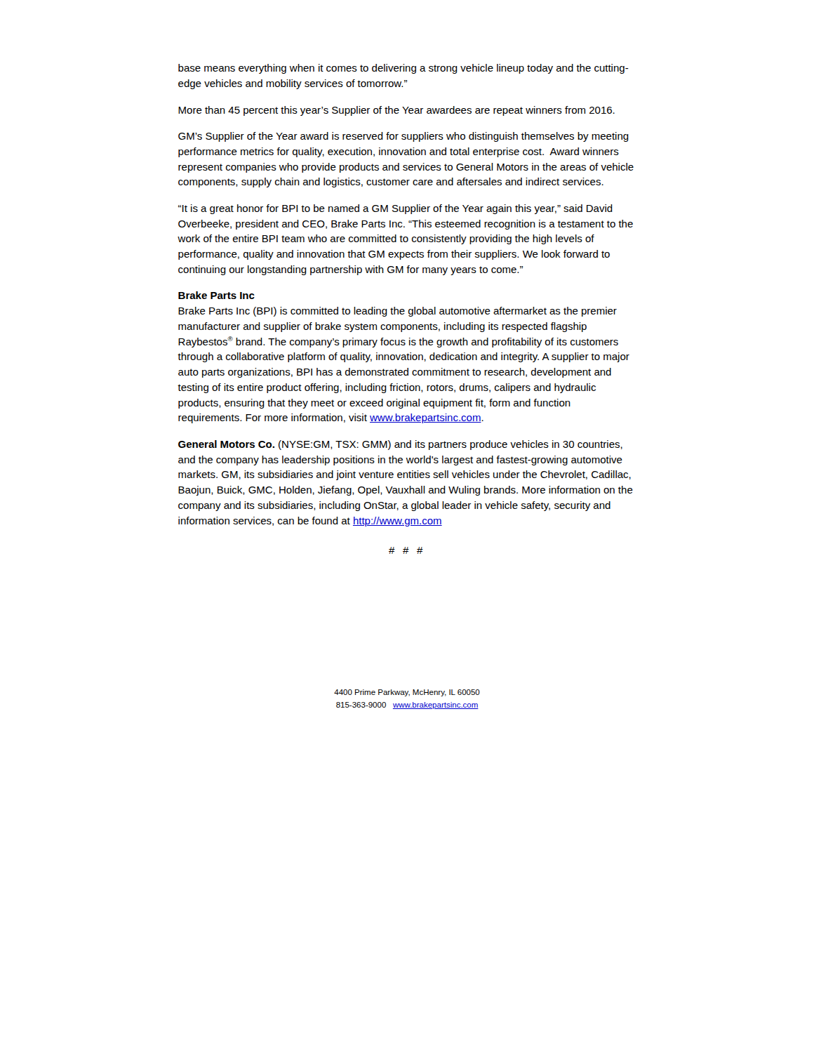base means everything when it comes to delivering a strong vehicle lineup today and the cutting-edge vehicles and mobility services of tomorrow.”
More than 45 percent this year’s Supplier of the Year awardees are repeat winners from 2016.
GM’s Supplier of the Year award is reserved for suppliers who distinguish themselves by meeting performance metrics for quality, execution, innovation and total enterprise cost. Award winners represent companies who provide products and services to General Motors in the areas of vehicle components, supply chain and logistics, customer care and aftersales and indirect services.
“It is a great honor for BPI to be named a GM Supplier of the Year again this year,” said David Overbeeke, president and CEO, Brake Parts Inc. “This esteemed recognition is a testament to the work of the entire BPI team who are committed to consistently providing the high levels of performance, quality and innovation that GM expects from their suppliers. We look forward to continuing our longstanding partnership with GM for many years to come.”
Brake Parts Inc
Brake Parts Inc (BPI) is committed to leading the global automotive aftermarket as the premier manufacturer and supplier of brake system components, including its respected flagship Raybestos® brand. The company’s primary focus is the growth and profitability of its customers through a collaborative platform of quality, innovation, dedication and integrity. A supplier to major auto parts organizations, BPI has a demonstrated commitment to research, development and testing of its entire product offering, including friction, rotors, drums, calipers and hydraulic products, ensuring that they meet or exceed original equipment fit, form and function requirements. For more information, visit www.brakepartsinc.com.
General Motors Co. (NYSE:GM, TSX: GMM) and its partners produce vehicles in 30 countries, and the company has leadership positions in the world's largest and fastest-growing automotive markets. GM, its subsidiaries and joint venture entities sell vehicles under the Chevrolet, Cadillac, Baojun, Buick, GMC, Holden, Jiefang, Opel, Vauxhall and Wuling brands. More information on the company and its subsidiaries, including OnStar, a global leader in vehicle safety, security and information services, can be found at http://www.gm.com
# # #
4400 Prime Parkway, McHenry, IL 60050
815-363-9000 www.brakepartsinc.com